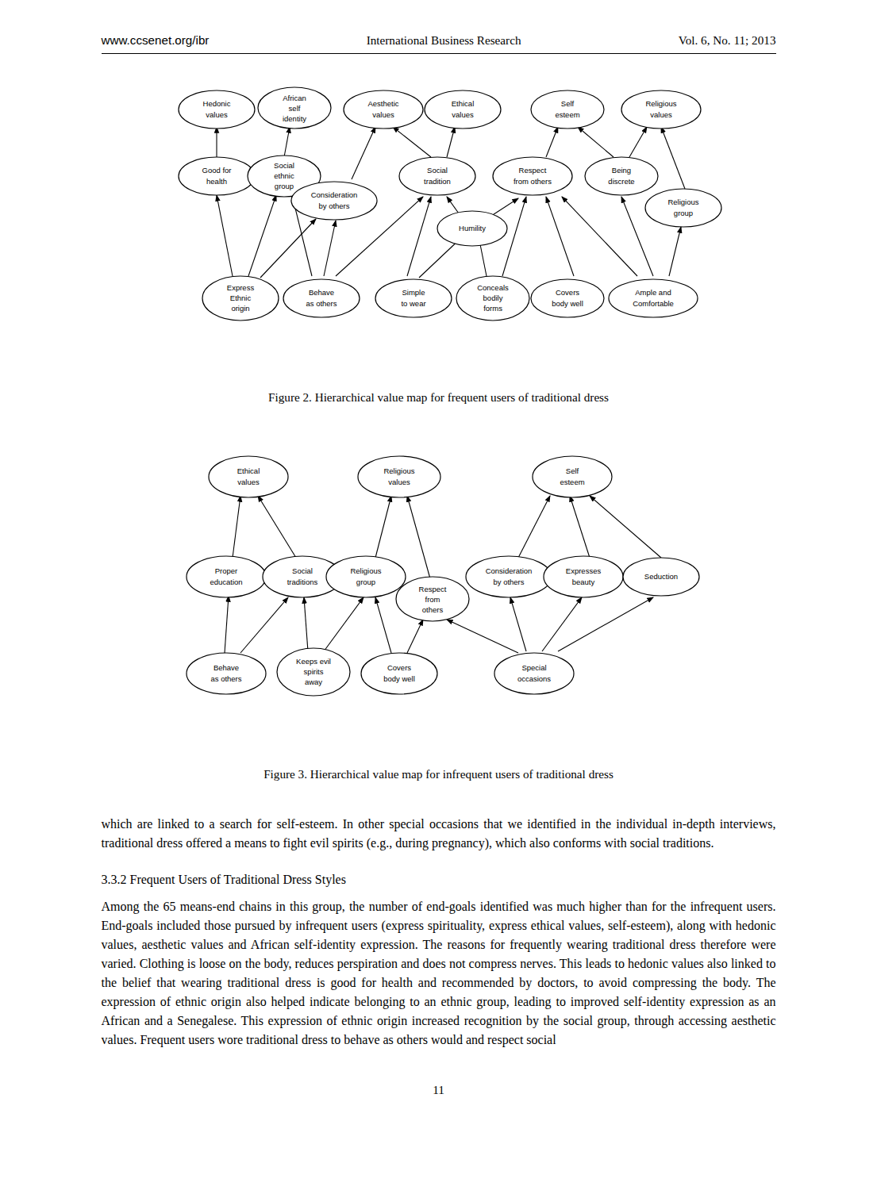www.ccsenet.org/ibr International Business Research Vol. 6, No. 11; 2013
Hedonic values African self identity Aesthetic values Ethical values Self esteem Religious values Good for health Social ethnic group Consideration by others Social tradition Respect from others Being discrete Religious group Humility Express Ethnic origin Behave as others Simple to wear Conceals bodily forms Covers body well Ample and Comfortable
Figure 2. Hierarchical value map for frequent users of traditional dress
Ethical values Religious values Self esteem Proper education Social traditions Religious group Respect from others Consideration by others Expresses beauty Seduction Behave as others Keeps evil spirits away Covers body well Special occasions
Figure 3. Hierarchical value map for infrequent users of traditional dress
which are linked to a search for self-esteem. In other special occasions that we identified in the individual in-depth interviews, traditional dress offered a means to fight evil spirits (e.g., during pregnancy), which also conforms with social traditions.
3.3.2 Frequent Users of Traditional Dress Styles
Among the 65 means-end chains in this group, the number of end-goals identified was much higher than for the infrequent users. End-goals included those pursued by infrequent users (express spirituality, express ethical values, self-esteem), along with hedonic values, aesthetic values and African self-identity expression. The reasons for frequently wearing traditional dress therefore were varied. Clothing is loose on the body, reduces perspiration and does not compress nerves. This leads to hedonic values also linked to the belief that wearing traditional dress is good for health and recommended by doctors, to avoid compressing the body. The expression of ethnic origin also helped indicate belonging to an ethnic group, leading to improved self-identity expression as an African and a Senegalese. This expression of ethnic origin increased recognition by the social group, through accessing aesthetic values. Frequent users wore traditional dress to behave as others would and respect social
11